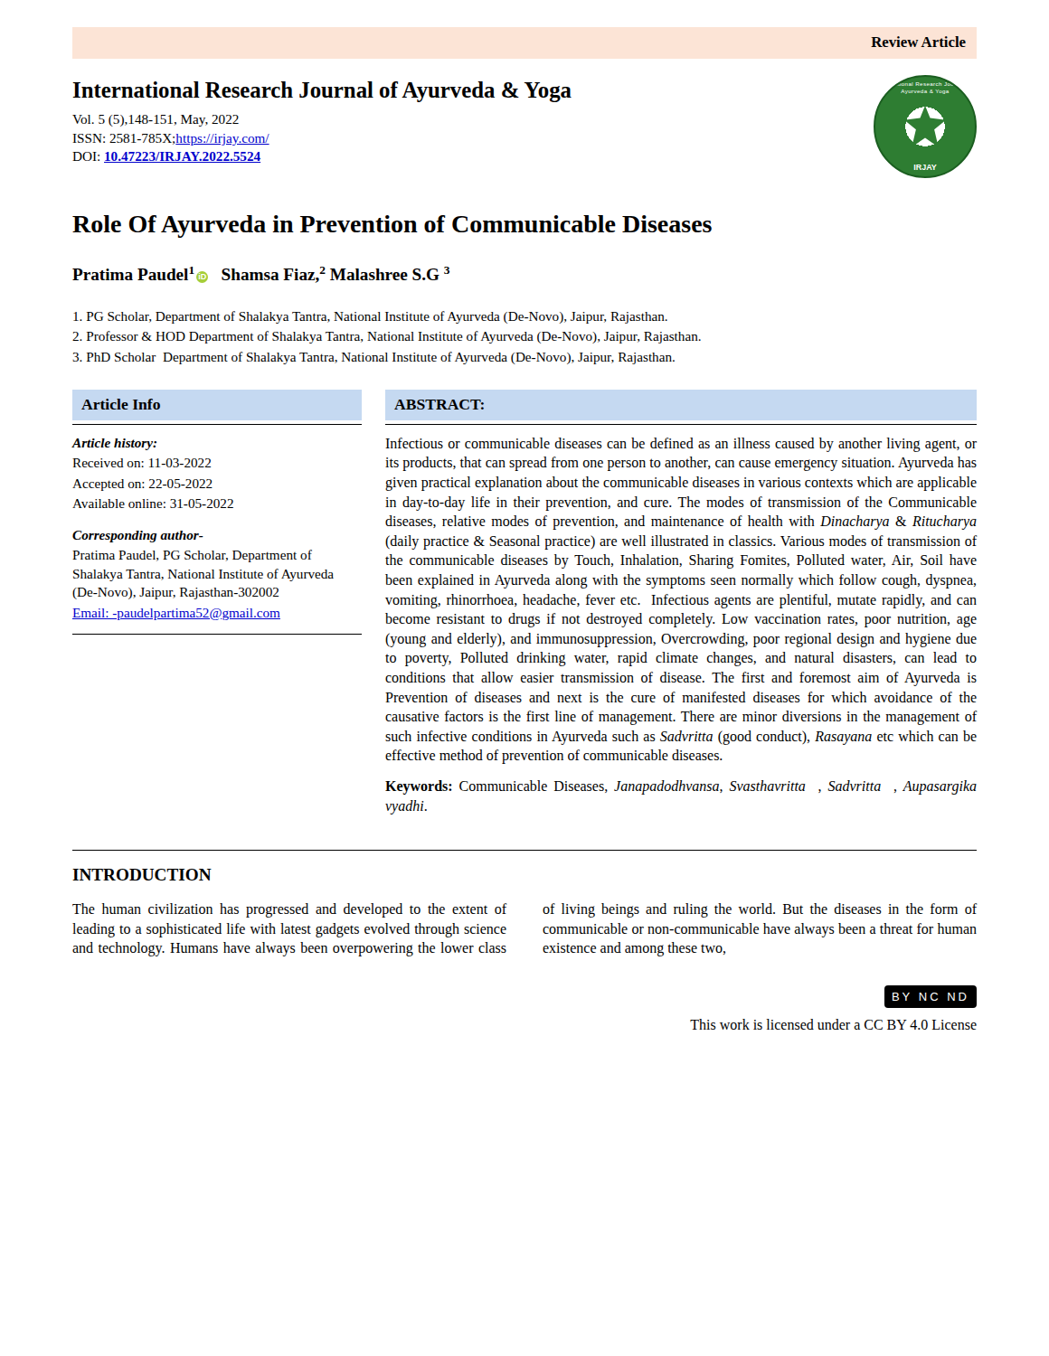Review Article
International Research Journal of Ayurveda & Yoga
Vol. 5 (5),148-151, May, 2022
ISSN: 2581-785X;https://irjay.com/
DOI: 10.47223/IRJAY.2022.5524
International Research Journal of Ayurveda & Yoga
IRJAY
Role Of Ayurveda in Prevention of Communicable Diseases
Pratima Paudel1iD Shamsa Fiaz,2 Malashree S.G 3
1. PG Scholar, Department of Shalakya Tantra, National Institute of Ayurveda (De-Novo), Jaipur, Rajasthan.
2. Professor & HOD Department of Shalakya Tantra, National Institute of Ayurveda (De-Novo), Jaipur, Rajasthan.
3. PhD Scholar Department of Shalakya Tantra, National Institute of Ayurveda (De-Novo), Jaipur, Rajasthan.
Article Info
Article history:
Received on: 11-03-2022
Accepted on: 22-05-2022
Available online: 31-05-2022
Corresponding author-
Pratima Paudel, PG Scholar, Department of Shalakya Tantra, National Institute of Ayurveda (De-Novo), Jaipur, Rajasthan-302002
Email: -paudelpartima52@gmail.com
ABSTRACT:
Infectious or communicable diseases can be defined as an illness caused by another living agent, or its products, that can spread from one person to another, can cause emergency situation. Ayurveda has given practical explanation about the communicable diseases in various contexts which are applicable in day-to-day life in their prevention, and cure. The modes of transmission of the Communicable diseases, relative modes of prevention, and maintenance of health with Dinacharya & Ritucharya (daily practice & Seasonal practice) are well illustrated in classics. Various modes of transmission of the communicable diseases by Touch, Inhalation, Sharing Fomites, Polluted water, Air, Soil have been explained in Ayurveda along with the symptoms seen normally which follow cough, dyspnea, vomiting, rhinorrhoea, headache, fever etc. Infectious agents are plentiful, mutate rapidly, and can become resistant to drugs if not destroyed completely. Low vaccination rates, poor nutrition, age (young and elderly), and immunosuppression, Overcrowding, poor regional design and hygiene due to poverty, Polluted drinking water, rapid climate changes, and natural disasters, can lead to conditions that allow easier transmission of disease. The first and foremost aim of Ayurveda is Prevention of diseases and next is the cure of manifested diseases for which avoidance of the causative factors is the first line of management. There are minor diversions in the management of such infective conditions in Ayurveda such as Sadvritta (good conduct), Rasayana etc which can be effective method of prevention of communicable diseases.
Keywords: Communicable Diseases, Janapadodhvansa, Svasthavritta , Sadvritta , Aupasargika vyadhi.
INTRODUCTION
The human civilization has progressed and developed to the extent of leading to a sophisticated life with latest gadgets evolved through science and technology. Humans have always been overpowering the lower class of living beings and ruling the world. But the diseases in the form of communicable or non-communicable have always been a threat for human existence and among these two,
BY NC ND
This work is licensed under a CC BY 4.0 License